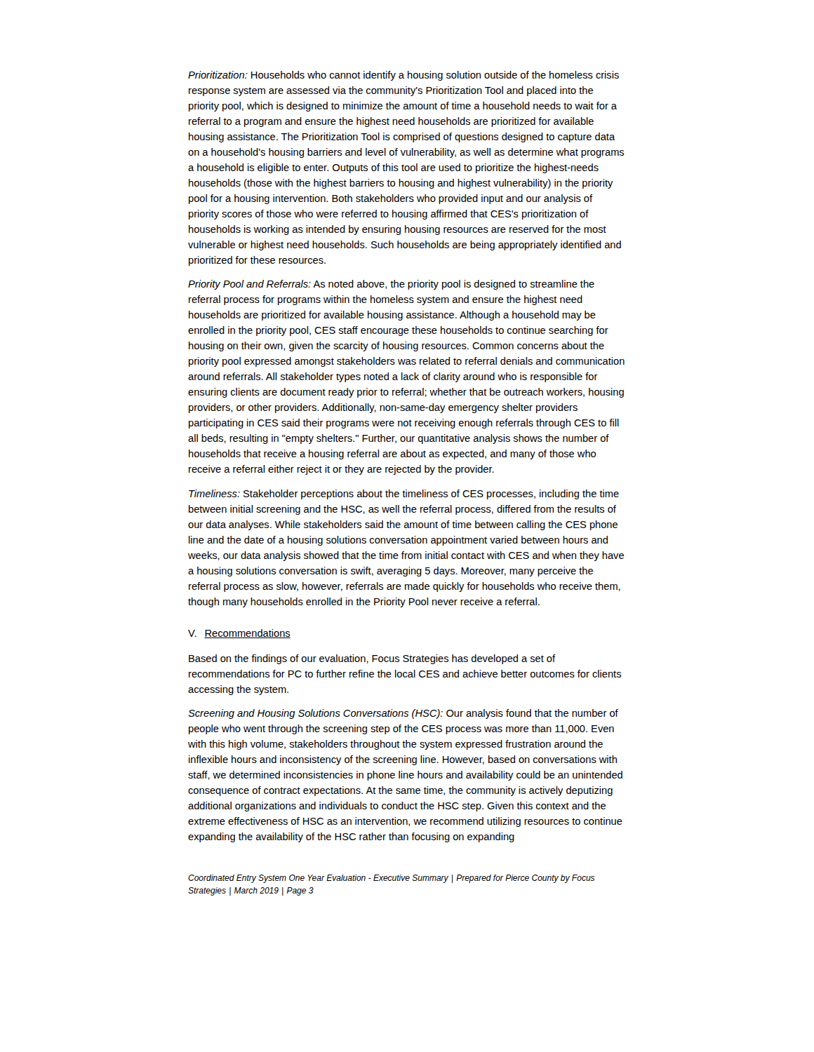Prioritization: Households who cannot identify a housing solution outside of the homeless crisis response system are assessed via the community's Prioritization Tool and placed into the priority pool, which is designed to minimize the amount of time a household needs to wait for a referral to a program and ensure the highest need households are prioritized for available housing assistance. The Prioritization Tool is comprised of questions designed to capture data on a household's housing barriers and level of vulnerability, as well as determine what programs a household is eligible to enter. Outputs of this tool are used to prioritize the highest-needs households (those with the highest barriers to housing and highest vulnerability) in the priority pool for a housing intervention. Both stakeholders who provided input and our analysis of priority scores of those who were referred to housing affirmed that CES's prioritization of households is working as intended by ensuring housing resources are reserved for the most vulnerable or highest need households. Such households are being appropriately identified and prioritized for these resources.
Priority Pool and Referrals: As noted above, the priority pool is designed to streamline the referral process for programs within the homeless system and ensure the highest need households are prioritized for available housing assistance. Although a household may be enrolled in the priority pool, CES staff encourage these households to continue searching for housing on their own, given the scarcity of housing resources. Common concerns about the priority pool expressed amongst stakeholders was related to referral denials and communication around referrals. All stakeholder types noted a lack of clarity around who is responsible for ensuring clients are document ready prior to referral; whether that be outreach workers, housing providers, or other providers. Additionally, non-same-day emergency shelter providers participating in CES said their programs were not receiving enough referrals through CES to fill all beds, resulting in "empty shelters." Further, our quantitative analysis shows the number of households that receive a housing referral are about as expected, and many of those who receive a referral either reject it or they are rejected by the provider.
Timeliness: Stakeholder perceptions about the timeliness of CES processes, including the time between initial screening and the HSC, as well the referral process, differed from the results of our data analyses. While stakeholders said the amount of time between calling the CES phone line and the date of a housing solutions conversation appointment varied between hours and weeks, our data analysis showed that the time from initial contact with CES and when they have a housing solutions conversation is swift, averaging 5 days. Moreover, many perceive the referral process as slow, however, referrals are made quickly for households who receive them, though many households enrolled in the Priority Pool never receive a referral.
V. Recommendations
Based on the findings of our evaluation, Focus Strategies has developed a set of recommendations for PC to further refine the local CES and achieve better outcomes for clients accessing the system.
Screening and Housing Solutions Conversations (HSC): Our analysis found that the number of people who went through the screening step of the CES process was more than 11,000. Even with this high volume, stakeholders throughout the system expressed frustration around the inflexible hours and inconsistency of the screening line. However, based on conversations with staff, we determined inconsistencies in phone line hours and availability could be an unintended consequence of contract expectations. At the same time, the community is actively deputizing additional organizations and individuals to conduct the HSC step. Given this context and the extreme effectiveness of HSC as an intervention, we recommend utilizing resources to continue expanding the availability of the HSC rather than focusing on expanding
Coordinated Entry System One Year Evaluation - Executive Summary|Prepared for Pierce County by Focus Strategies|March 2019|Page 3